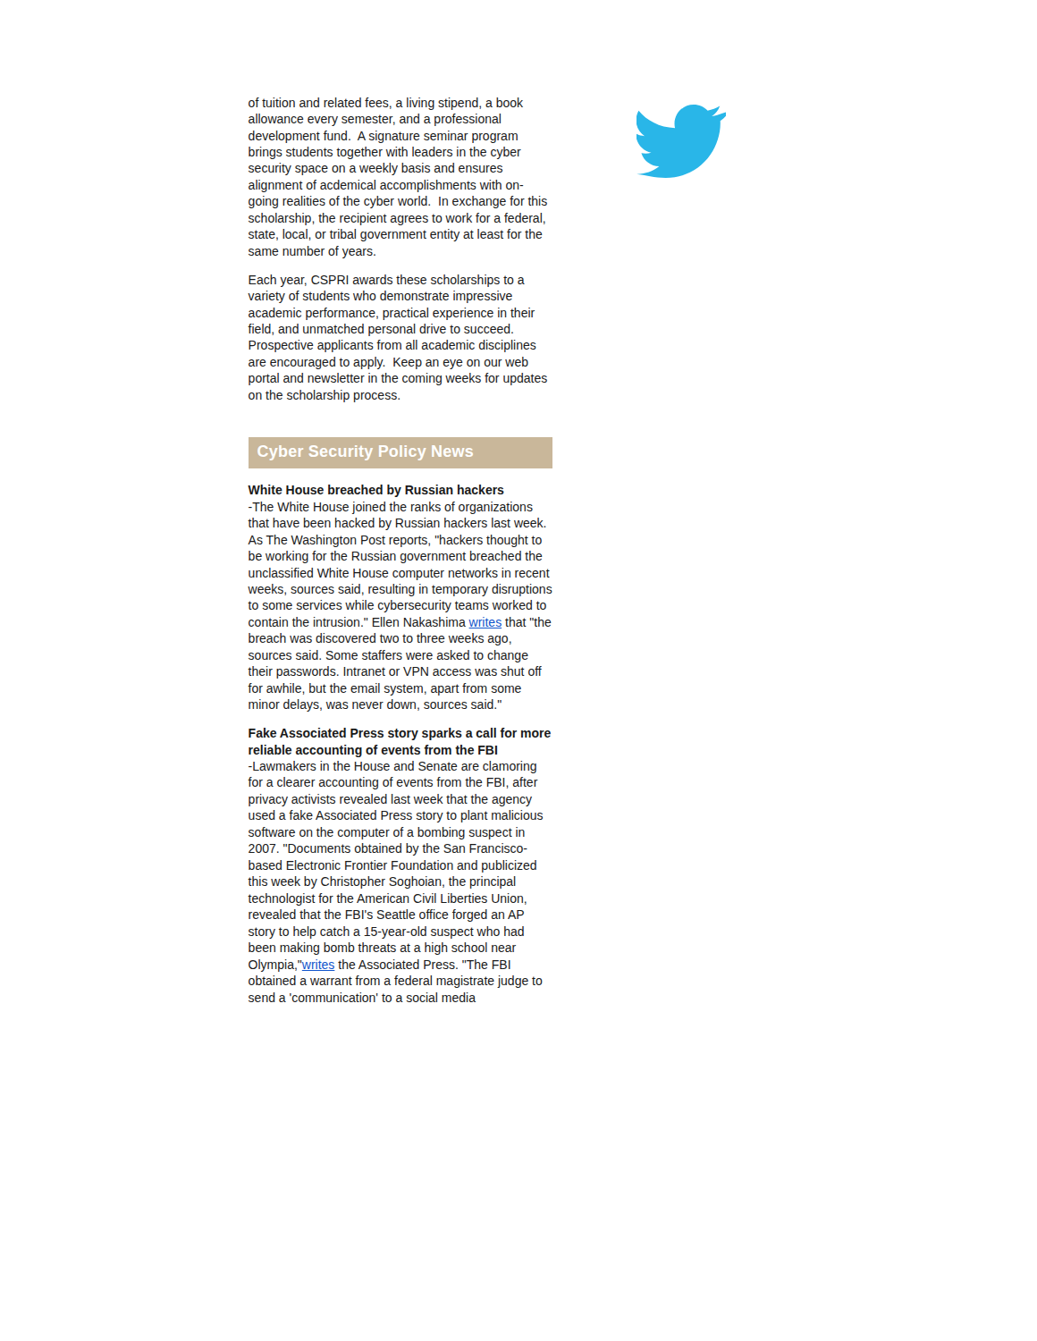of tuition and related fees, a living stipend, a book allowance every semester, and a professional development fund. A signature seminar program brings students together with leaders in the cyber security space on a weekly basis and ensures alignment of acdemical accomplishments with on-going realities of the cyber world. In exchange for this scholarship, the recipient agrees to work for a federal, state, local, or tribal government entity at least for the same number of years.
Each year, CSPRI awards these scholarships to a variety of students who demonstrate impressive academic performance, practical experience in their field, and unmatched personal drive to succeed. Prospective applicants from all academic disciplines are encouraged to apply. Keep an eye on our web portal and newsletter in the coming weeks for updates on the scholarship process.
Cyber Security Policy News
White House breached by Russian hackers
-The White House joined the ranks of organizations that have been hacked by Russian hackers last week. As The Washington Post reports, "hackers thought to be working for the Russian government breached the unclassified White House computer networks in recent weeks, sources said, resulting in temporary disruptions to some services while cybersecurity teams worked to contain the intrusion." Ellen Nakashima writes that "the breach was discovered two to three weeks ago, sources said. Some staffers were asked to change their passwords. Intranet or VPN access was shut off for awhile, but the email system, apart from some minor delays, was never down, sources said."
Fake Associated Press story sparks a call for more reliable accounting of events from the FBI
-Lawmakers in the House and Senate are clamoring for a clearer accounting of events from the FBI, after privacy activists revealed last week that the agency used a fake Associated Press story to plant malicious software on the computer of a bombing suspect in 2007. "Documents obtained by the San Francisco-based Electronic Frontier Foundation and publicized this week by Christopher Soghoian, the principal technologist for the American Civil Liberties Union, revealed that the FBI's Seattle office forged an AP story to help catch a 15-year-old suspect who had been making bomb threats at a high school near Olympia,"writes the Associated Press. "The FBI obtained a warrant from a federal magistrate judge to send a 'communication' to a social media